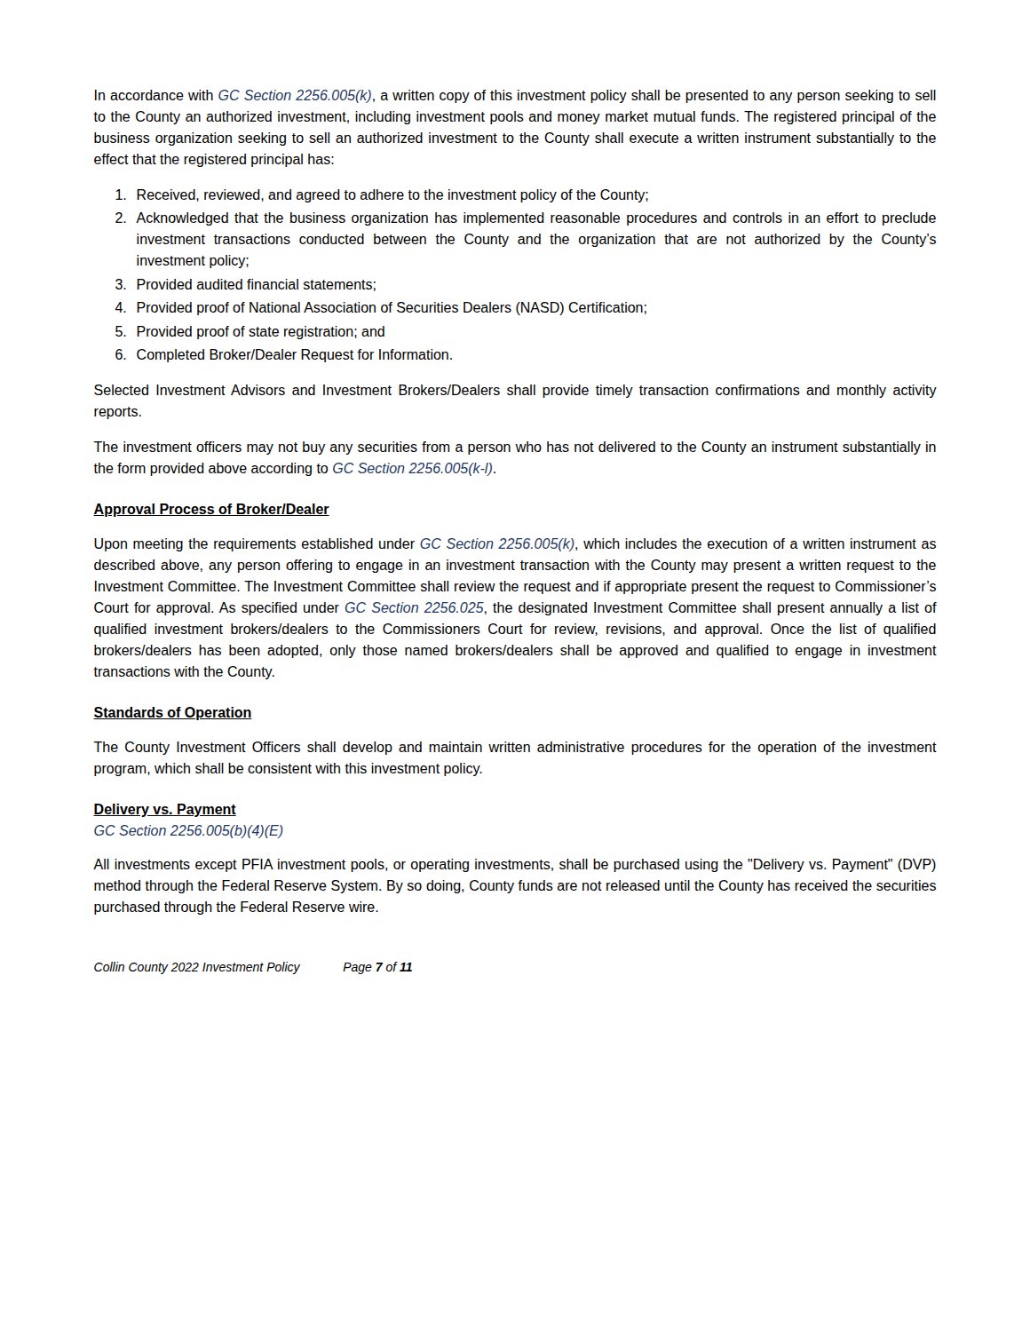In accordance with GC Section 2256.005(k), a written copy of this investment policy shall be presented to any person seeking to sell to the County an authorized investment, including investment pools and money market mutual funds. The registered principal of the business organization seeking to sell an authorized investment to the County shall execute a written instrument substantially to the effect that the registered principal has:
Received, reviewed, and agreed to adhere to the investment policy of the County;
Acknowledged that the business organization has implemented reasonable procedures and controls in an effort to preclude investment transactions conducted between the County and the organization that are not authorized by the County’s investment policy;
Provided audited financial statements;
Provided proof of National Association of Securities Dealers (NASD) Certification;
Provided proof of state registration; and
Completed Broker/Dealer Request for Information.
Selected Investment Advisors and Investment Brokers/Dealers shall provide timely transaction confirmations and monthly activity reports.
The investment officers may not buy any securities from a person who has not delivered to the County an instrument substantially in the form provided above according to GC Section 2256.005(k-l).
Approval Process of Broker/Dealer
Upon meeting the requirements established under GC Section 2256.005(k), which includes the execution of a written instrument as described above, any person offering to engage in an investment transaction with the County may present a written request to the Investment Committee. The Investment Committee shall review the request and if appropriate present the request to Commissioner’s Court for approval. As specified under GC Section 2256.025, the designated Investment Committee shall present annually a list of qualified investment brokers/dealers to the Commissioners Court for review, revisions, and approval. Once the list of qualified brokers/dealers has been adopted, only those named brokers/dealers shall be approved and qualified to engage in investment transactions with the County.
Standards of Operation
The County Investment Officers shall develop and maintain written administrative procedures for the operation of the investment program, which shall be consistent with this investment policy.
Delivery vs. Payment GC Section 2256.005(b)(4)(E)
All investments except PFIA investment pools, or operating investments, shall be purchased using the "Delivery vs. Payment" (DVP) method through the Federal Reserve System. By so doing, County funds are not released until the County has received the securities purchased through the Federal Reserve wire.
Collin County 2022 Investment Policy Page 7 of 11